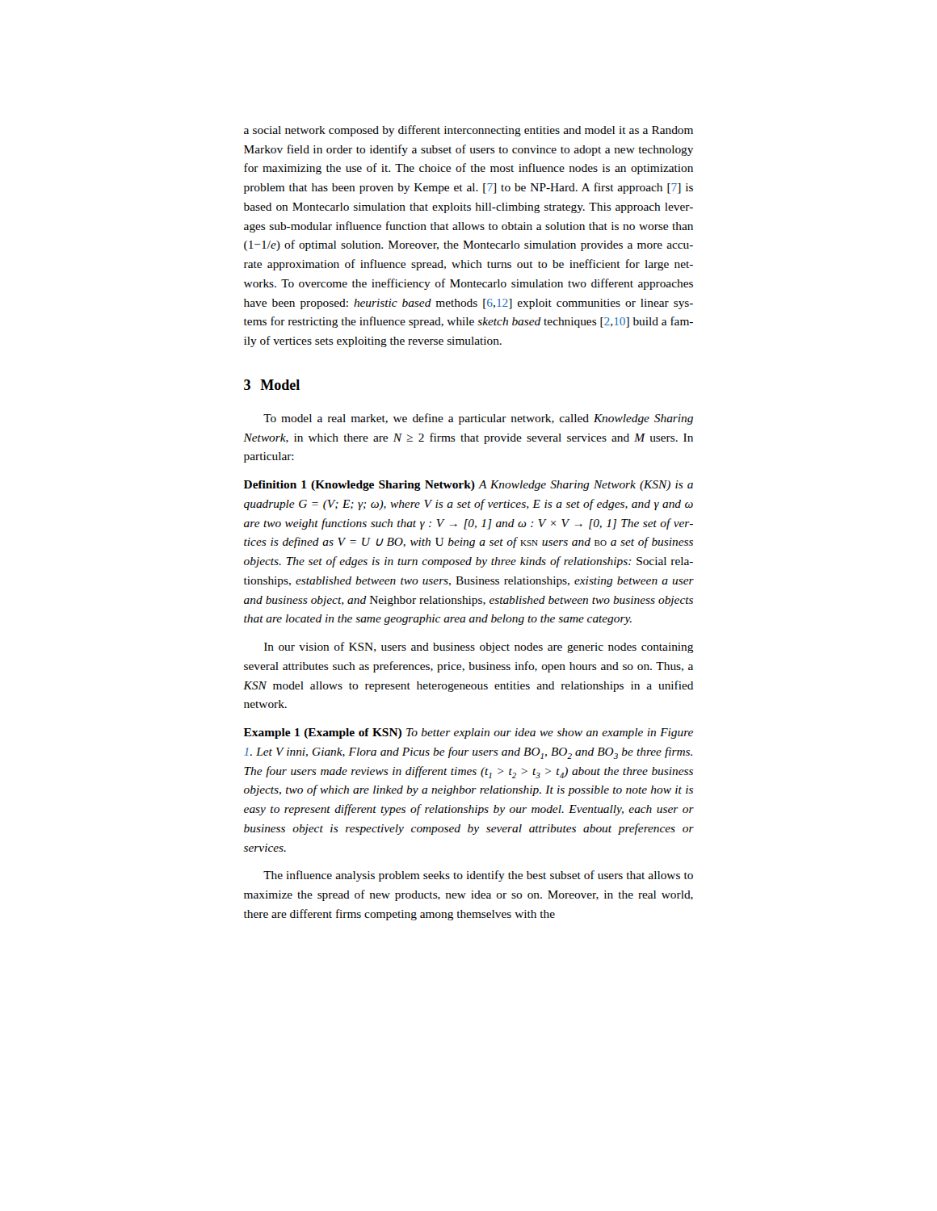a social network composed by different interconnecting entities and model it as a Random Markov field in order to identify a subset of users to convince to adopt a new technology for maximizing the use of it. The choice of the most influence nodes is an optimization problem that has been proven by Kempe et al. [7] to be NP-Hard. A first approach [7] is based on Montecarlo simulation that exploits hill-climbing strategy. This approach leverages sub-modular influence function that allows to obtain a solution that is no worse than (1−1/e) of optimal solution. Moreover, the Montecarlo simulation provides a more accurate approximation of influence spread, which turns out to be inefficient for large networks. To overcome the inefficiency of Montecarlo simulation two different approaches have been proposed: heuristic based methods [6,12] exploit communities or linear systems for restricting the influence spread, while sketch based techniques [2,10] build a family of vertices sets exploiting the reverse simulation.
3 Model
To model a real market, we define a particular network, called Knowledge Sharing Network, in which there are N ≥ 2 firms that provide several services and M users. In particular:
Definition 1 (Knowledge Sharing Network) A Knowledge Sharing Network (KSN) is a quadruple G = (V; E; γ; ω), where V is a set of vertices, E is a set of edges, and γ and ω are two weight functions such that γ : V → [0, 1] and ω : V × V → [0, 1] The set of vertices is defined as V = U ∪ BO, with U being a set of ksn users and bo a set of business objects. The set of edges is in turn composed by three kinds of relationships: Social relationships, established between two users, Business relationships, existing between a user and business object, and Neighbor relationships, established between two business objects that are located in the same geographic area and belong to the same category.
In our vision of KSN, users and business object nodes are generic nodes containing several attributes such as preferences, price, business info, open hours and so on. Thus, a KSN model allows to represent heterogeneous entities and relationships in a unified network.
Example 1 (Example of KSN) To better explain our idea we show an example in Figure 1. Let V inni, Giank, Flora and Picus be four users and BO1, BO2 and BO3 be three firms. The four users made reviews in different times (t1 > t2 > t3 > t4) about the three business objects, two of which are linked by a neighbor relationship. It is possible to note how it is easy to represent different types of relationships by our model. Eventually, each user or business object is respectively composed by several attributes about preferences or services.
The influence analysis problem seeks to identify the best subset of users that allows to maximize the spread of new products, new idea or so on. Moreover, in the real world, there are different firms competing among themselves with the